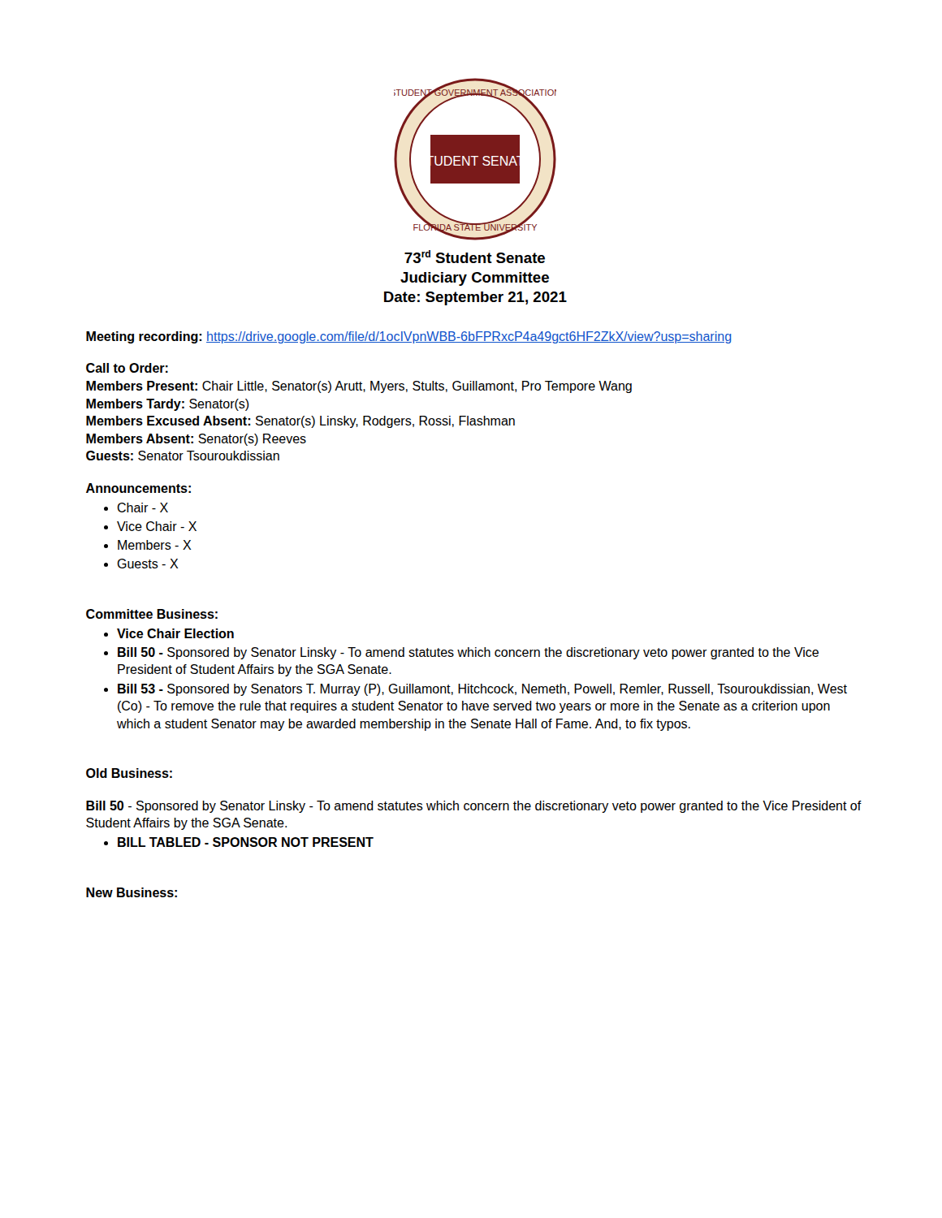73rd Student Senate Judiciary Committee Date: September 21, 2021
Meeting recording: https://drive.google.com/file/d/1ocIVpnWBB-6bFPRxcP4a49gct6HF2ZkX/view?usp=sharing
Call to Order:
Members Present: Chair Little, Senator(s) Arutt, Myers, Stults, Guillamont, Pro Tempore Wang
Members Tardy: Senator(s)
Members Excused Absent: Senator(s) Linsky, Rodgers, Rossi, Flashman
Members Absent: Senator(s) Reeves
Guests: Senator Tsouroukdissian
Announcements:
Chair - X
Vice Chair - X
Members - X
Guests - X
Committee Business:
Vice Chair Election
Bill 50 - Sponsored by Senator Linsky - To amend statutes which concern the discretionary veto power granted to the Vice President of Student Affairs by the SGA Senate.
Bill 53 - Sponsored by Senators T. Murray (P), Guillamont, Hitchcock, Nemeth, Powell, Remler, Russell, Tsouroukdissian, West (Co) - To remove the rule that requires a student Senator to have served two years or more in the Senate as a criterion upon which a student Senator may be awarded membership in the Senate Hall of Fame. And, to fix typos.
Old Business:
Bill 50 - Sponsored by Senator Linsky - To amend statutes which concern the discretionary veto power granted to the Vice President of Student Affairs by the SGA Senate.
BILL TABLED - SPONSOR NOT PRESENT
New Business: